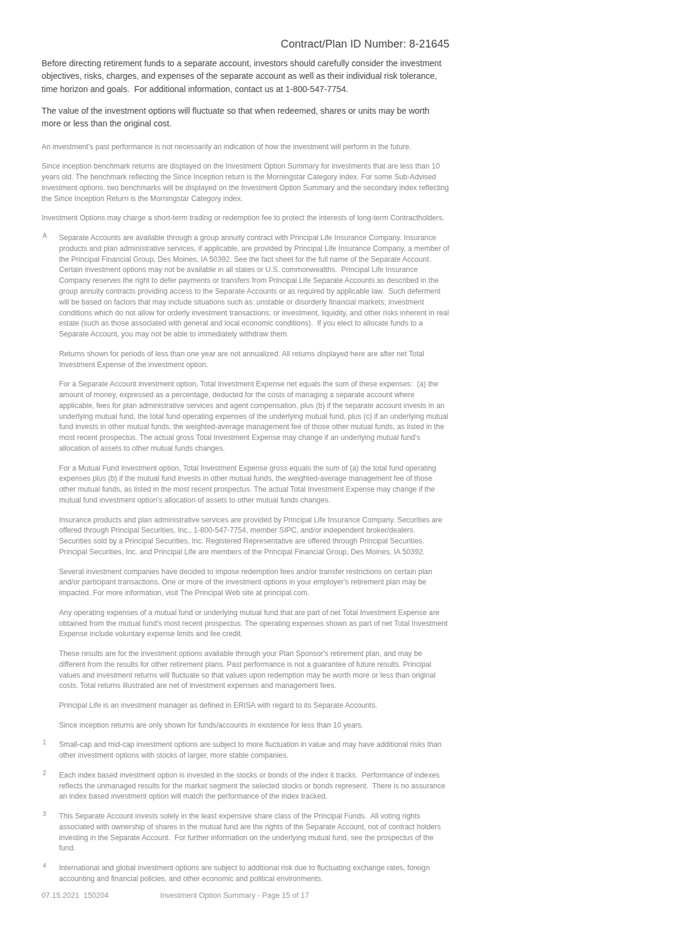Contract/Plan ID Number: 8-21645
Before directing retirement funds to a separate account, investors should carefully consider the investment objectives, risks, charges, and expenses of the separate account as well as their individual risk tolerance, time horizon and goals. For additional information, contact us at 1-800-547-7754.
The value of the investment options will fluctuate so that when redeemed, shares or units may be worth more or less than the original cost.
An investment's past performance is not necessarily an indication of how the investment will perform in the future.
Since inception benchmark returns are displayed on the Investment Option Summary for investments that are less than 10 years old. The benchmark reflecting the Since Inception return is the Morningstar Category index. For some Sub-Advised investment options, two benchmarks will be displayed on the Investment Option Summary and the secondary index reflecting the Since Inception Return is the Morningstar Category index.
Investment Options may charge a short-term trading or redemption fee to protect the interests of long-term Contractholders.
A
Separate Accounts are available through a group annuity contract with Principal Life Insurance Company. Insurance products and plan administrative services, if applicable, are provided by Principal Life Insurance Company, a member of the Principal Financial Group, Des Moines, IA 50392. See the fact sheet for the full name of the Separate Account. Certain investment options may not be available in all states or U.S. commonwealths. Principal Life Insurance Company reserves the right to defer payments or transfers from Principal Life Separate Accounts as described in the group annuity contracts providing access to the Separate Accounts or as required by applicable law. Such deferment will be based on factors that may include situations such as: unstable or disorderly financial markets; investment conditions which do not allow for orderly investment transactions; or investment, liquidity, and other risks inherent in real estate (such as those associated with general and local economic conditions). If you elect to allocate funds to a Separate Account, you may not be able to immediately withdraw them.
Returns shown for periods of less than one year are not annualized. All returns displayed here are after net Total Investment Expense of the investment option.
For a Separate Account investment option, Total Investment Expense net equals the sum of these expenses: (a) the amount of money, expressed as a percentage, deducted for the costs of managing a separate account where applicable, fees for plan administrative services and agent compensation, plus (b) if the separate account invests in an underlying mutual fund, the total fund operating expenses of the underlying mutual fund, plus (c) if an underlying mutual fund invests in other mutual funds, the weighted-average management fee of those other mutual funds, as listed in the most recent prospectus. The actual gross Total Investment Expense may change if an underlying mutual fund's allocation of assets to other mutual funds changes.
For a Mutual Fund investment option, Total Investment Expense gross equals the sum of (a) the total fund operating expenses plus (b) if the mutual fund invests in other mutual funds, the weighted-average management fee of those other mutual funds, as listed in the most recent prospectus. The actual Total Investment Expense may change if the mutual fund investment option's allocation of assets to other mutual funds changes.
Insurance products and plan administrative services are provided by Principal Life Insurance Company. Securities are offered through Principal Securities, Inc., 1-800-547-7754, member SIPC, and/or independent broker/dealers. Securities sold by a Principal Securities, Inc. Registered Representative are offered through Principal Securities. Principal Securities, Inc. and Principal Life are members of the Principal Financial Group, Des Moines, IA 50392.
Several investment companies have decided to impose redemption fees and/or transfer restrictions on certain plan and/or participant transactions. One or more of the investment options in your employer's retirement plan may be impacted. For more information, visit The Principal Web site at principal.com.
Any operating expenses of a mutual fund or underlying mutual fund that are part of net Total Investment Expense are obtained from the mutual fund's most recent prospectus. The operating expenses shown as part of net Total Investment Expense include voluntary expense limits and fee credit.
These results are for the investment options available through your Plan Sponsor's retirement plan, and may be different from the results for other retirement plans. Past performance is not a guarantee of future results. Principal values and investment returns will fluctuate so that values upon redemption may be worth more or less than original costs. Total returns illustrated are net of investment expenses and management fees.
Principal Life is an investment manager as defined in ERISA with regard to its Separate Accounts.
Since inception returns are only shown for funds/accounts in existence for less than 10 years.
1
Small-cap and mid-cap investment options are subject to more fluctuation in value and may have additional risks than other investment options with stocks of larger, more stable companies.
2
Each index based investment option is invested in the stocks or bonds of the index it tracks. Performance of indexes reflects the unmanaged results for the market segment the selected stocks or bonds represent. There is no assurance an index based investment option will match the performance of the index tracked.
3
This Separate Account invests solely in the least expensive share class of the Principal Funds. All voting rights associated with ownership of shares in the mutual fund are the rights of the Separate Account, not of contract holders investing in the Separate Account. For further information on the underlying mutual fund, see the prospectus of the fund.
4
International and global investment options are subject to additional risk due to fluctuating exchange rates, foreign accounting and financial policies, and other economic and political environments.
07.15.2021 150204 Investment Option Summary - Page 15 of 17